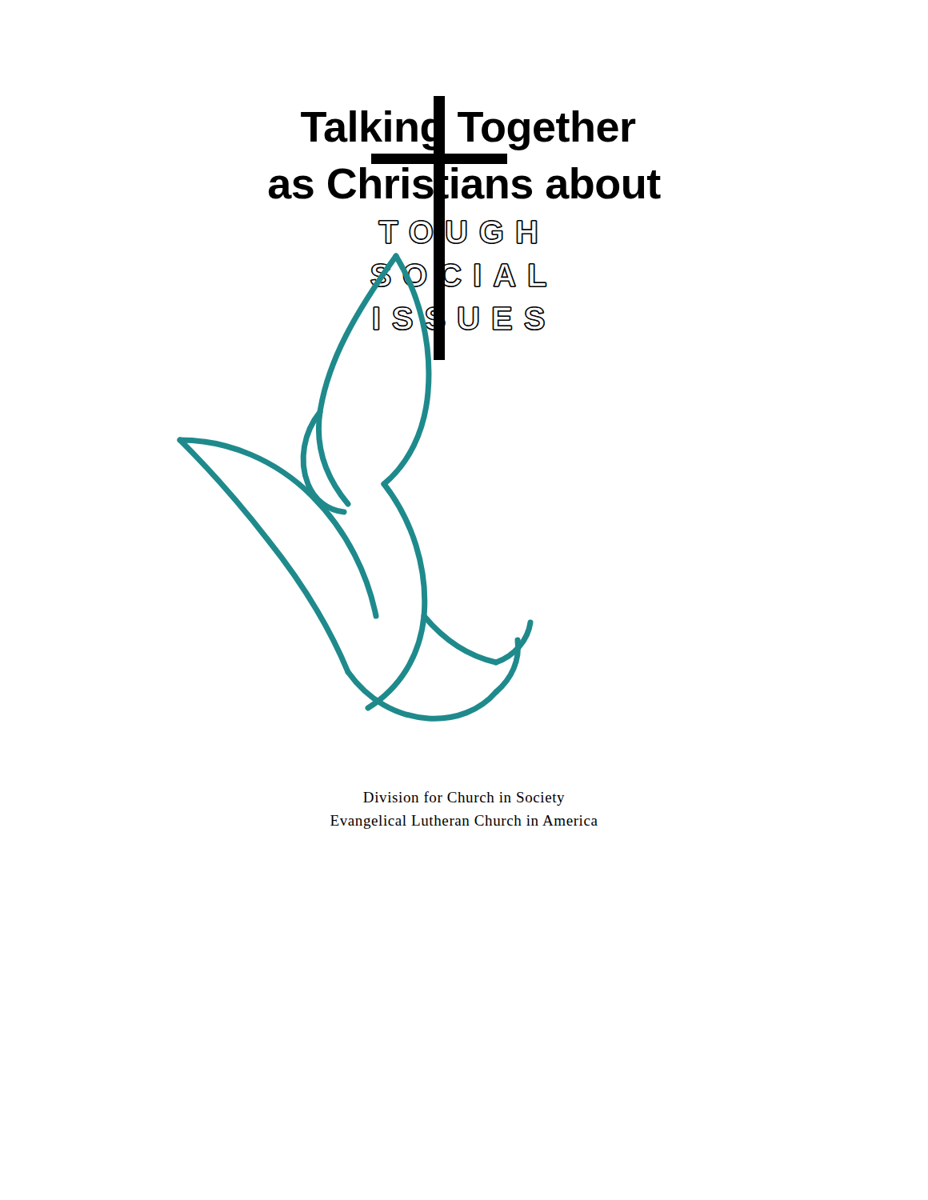Talking Together as Christians about TOUGH SOCIAL ISSUES
Division for Church in Society
Evangelical Lutheran Church in America